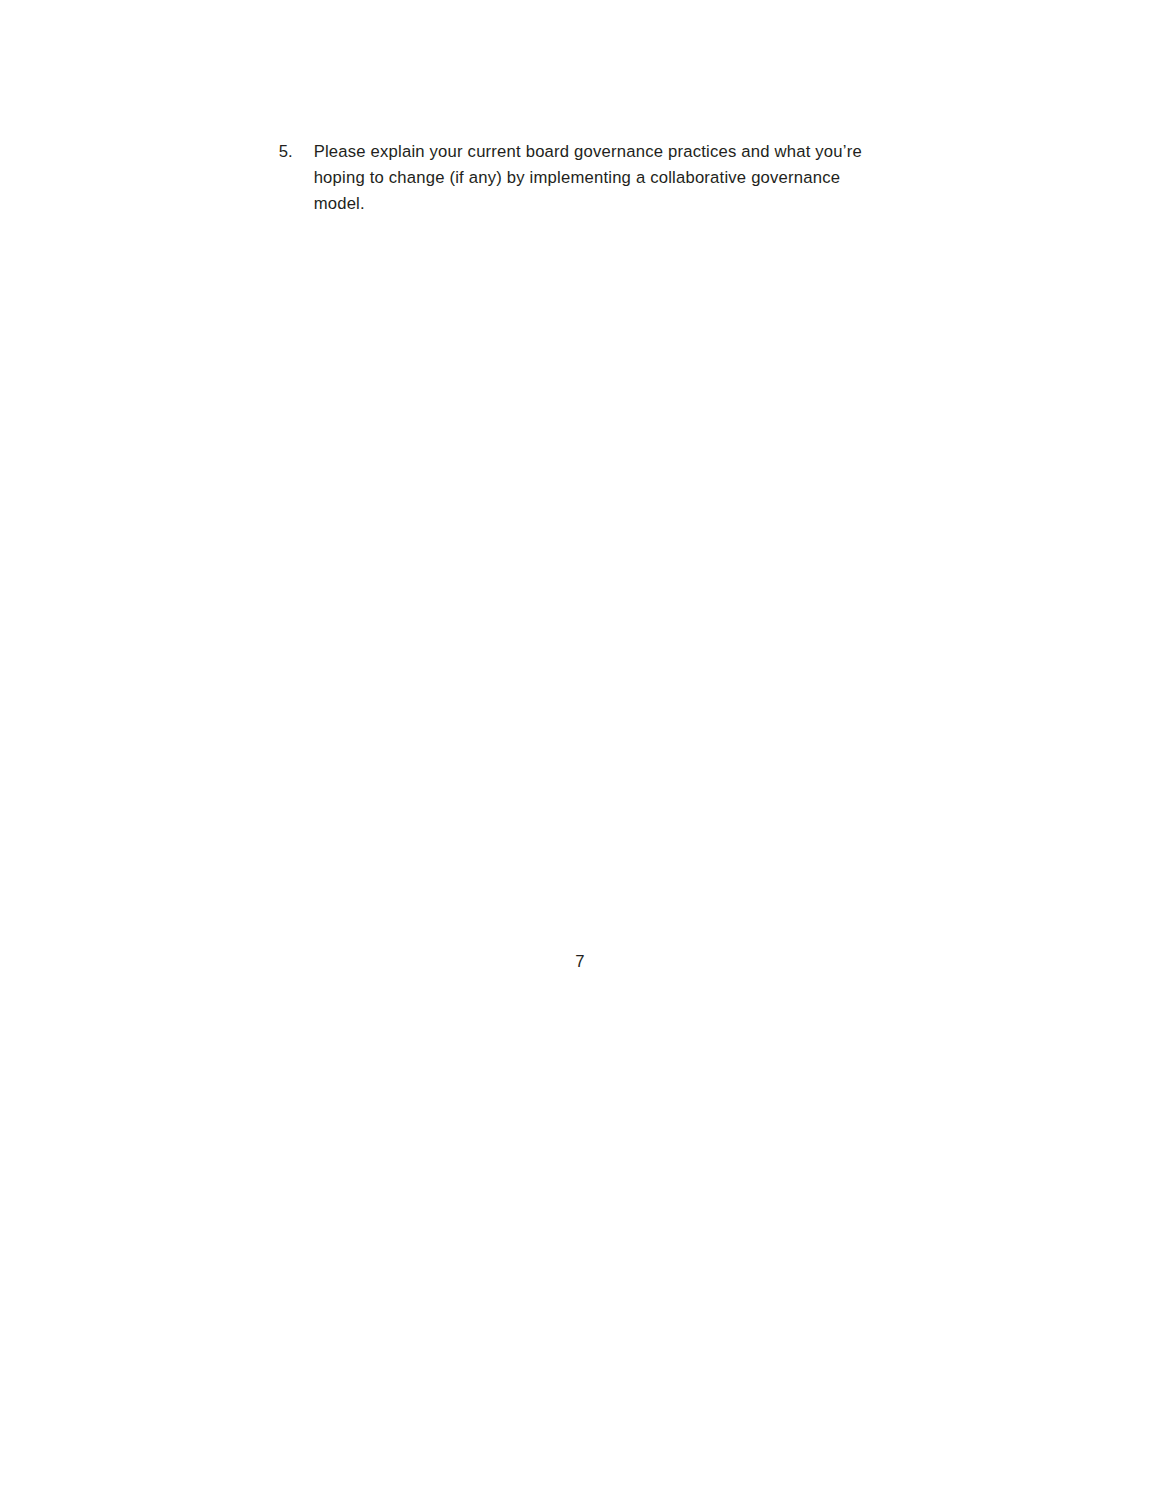5. Please explain your current board governance practices and what you’re hoping to change (if any) by implementing a collaborative governance model.
7